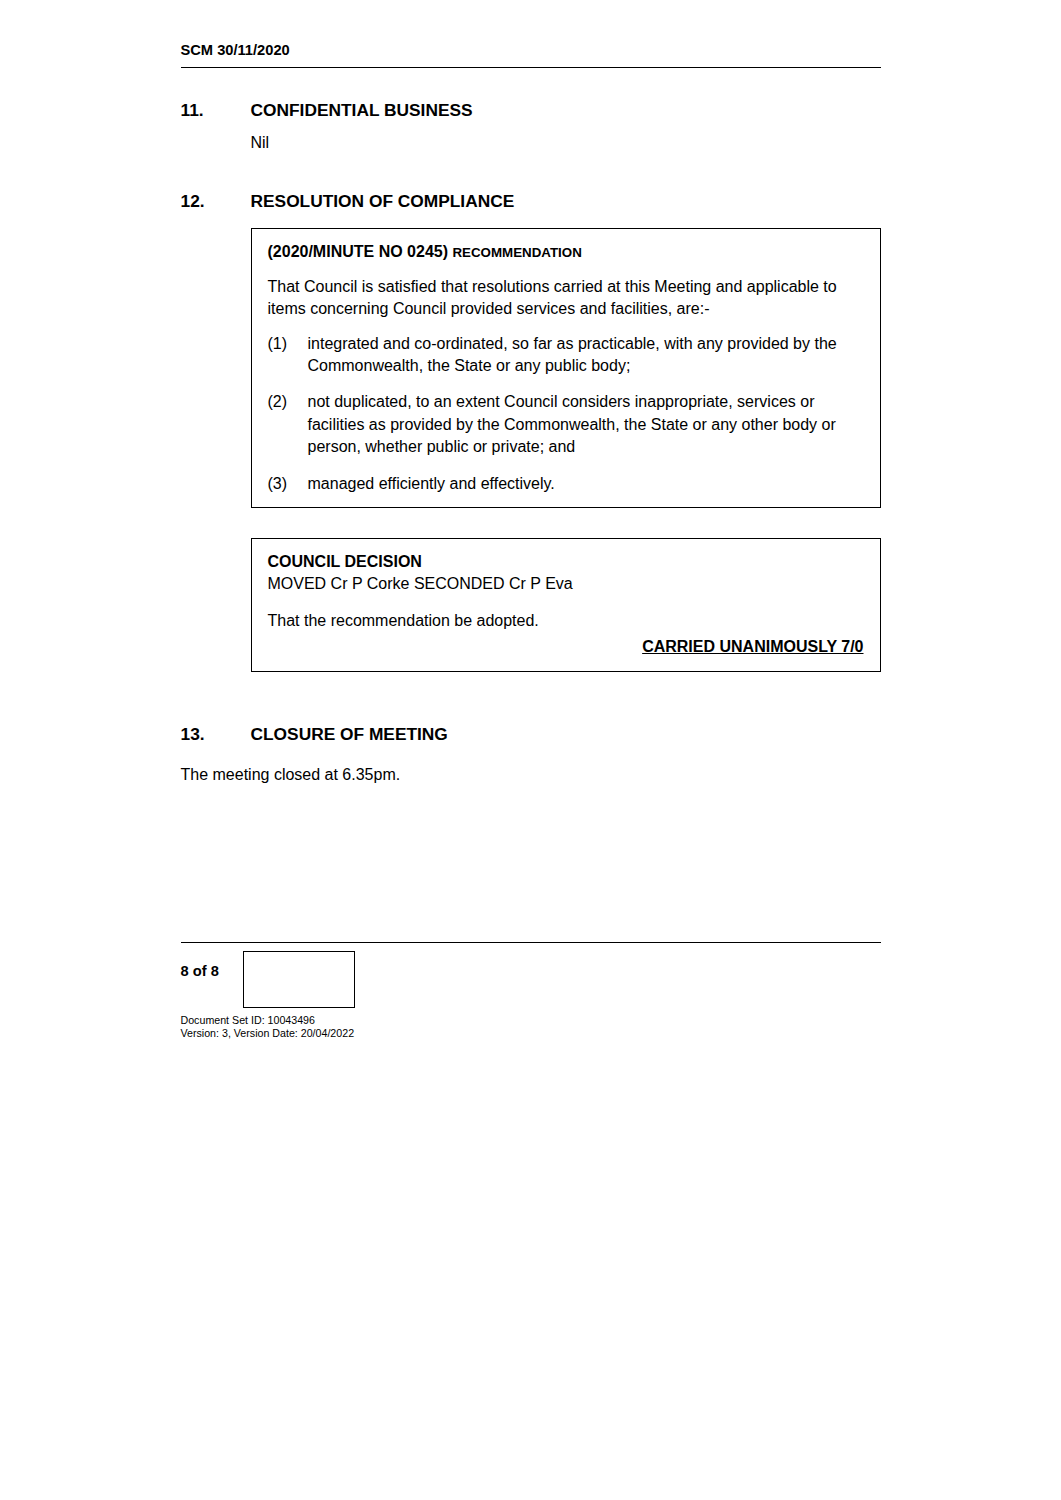SCM 30/11/2020
11. CONFIDENTIAL BUSINESS
Nil
12. RESOLUTION OF COMPLIANCE
(2020/MINUTE NO 0245) RECOMMENDATION
That Council is satisfied that resolutions carried at this Meeting and applicable to items concerning Council provided services and facilities, are:-
(1) integrated and co-ordinated, so far as practicable, with any provided by the Commonwealth, the State or any public body;
(2) not duplicated, to an extent Council considers inappropriate, services or facilities as provided by the Commonwealth, the State or any other body or person, whether public or private; and
(3) managed efficiently and effectively.
COUNCIL DECISION
MOVED Cr P Corke SECONDED Cr P Eva
That the recommendation be adopted.
CARRIED UNANIMOUSLY 7/0
13. CLOSURE OF MEETING
The meeting closed at 6.35pm.
8 of 8
Document Set ID: 10043496
Version: 3, Version Date: 20/04/2022